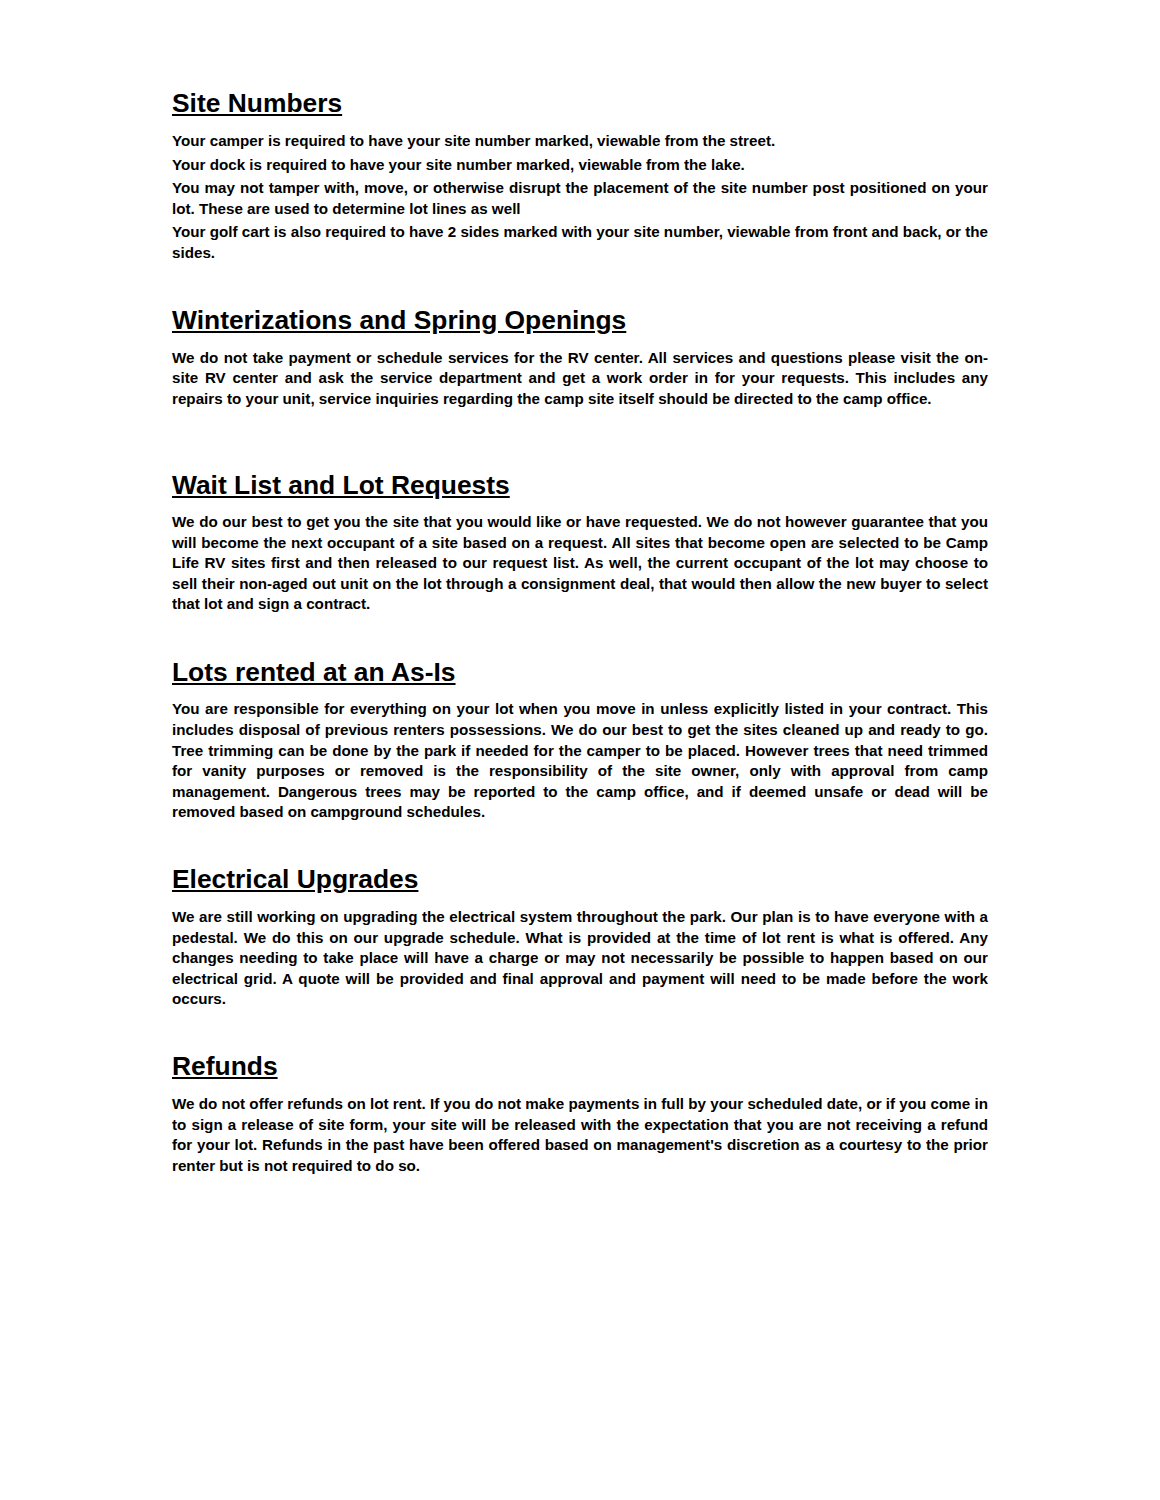Site Numbers
Your camper is required to have your site number marked, viewable from the street.
Your dock is required to have your site number marked, viewable from the lake.
You may not tamper with, move, or otherwise disrupt the placement of the site number post positioned on your lot. These are used to determine lot lines as well
Your golf cart is also required to have 2 sides marked with your site number, viewable from front and back, or the sides.
Winterizations and Spring Openings
We do not take payment or schedule services for the RV center. All services and questions please visit the on-site RV center and ask the service department and get a work order in for your requests. This includes any repairs to your unit, service inquiries regarding the camp site itself should be directed to the camp office.
Wait List and Lot Requests
We do our best to get you the site that you would like or have requested. We do not however guarantee that you will become the next occupant of a site based on a request. All sites that become open are selected to be Camp Life RV sites first and then released to our request list. As well, the current occupant of the lot may choose to sell their non-aged out unit on the lot through a consignment deal, that would then allow the new buyer to select that lot and sign a contract.
Lots rented at an As-Is
You are responsible for everything on your lot when you move in unless explicitly listed in your contract. This includes disposal of previous renters possessions. We do our best to get the sites cleaned up and ready to go. Tree trimming can be done by the park if needed for the camper to be placed. However trees that need trimmed for vanity purposes or removed is the responsibility of the site owner, only with approval from camp management. Dangerous trees may be reported to the camp office, and if deemed unsafe or dead will be removed based on campground schedules.
Electrical Upgrades
We are still working on upgrading the electrical system throughout the park. Our plan is to have everyone with a pedestal. We do this on our upgrade schedule. What is provided at the time of lot rent is what is offered. Any changes needing to take place will have a charge or may not necessarily be possible to happen based on our electrical grid. A quote will be provided and final approval and payment will need to be made before the work occurs.
Refunds
We do not offer refunds on lot rent. If you do not make payments in full by your scheduled date, or if you come in to sign a release of site form, your site will be released with the expectation that you are not receiving a refund for your lot. Refunds in the past have been offered based on management's discretion as a courtesy to the prior renter but is not required to do so.